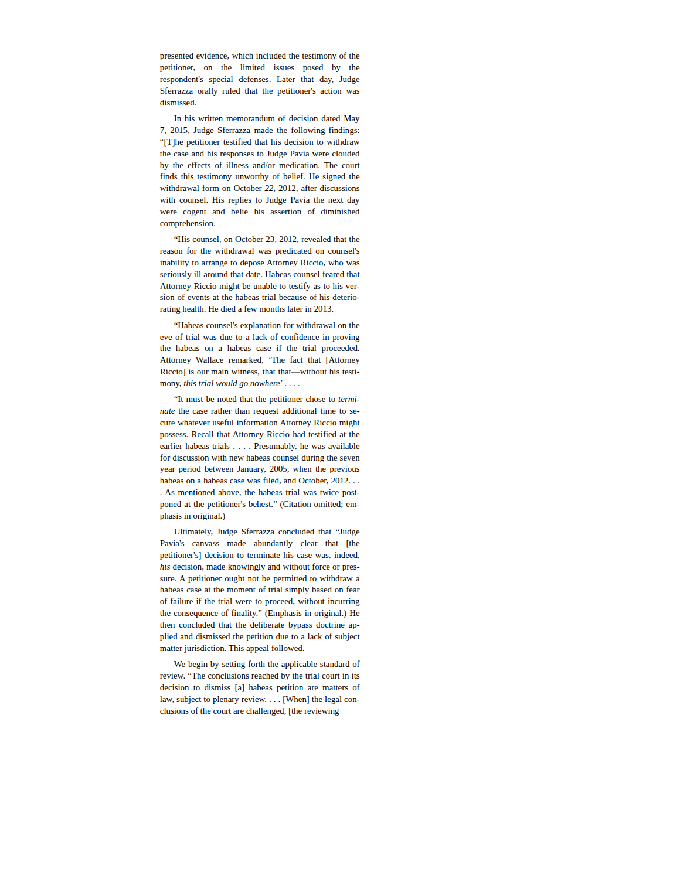presented evidence, which included the testimony of the petitioner, on the limited issues posed by the respondent's special defenses. Later that day, Judge Sferrazza orally ruled that the petitioner's action was dismissed.
In his written memorandum of decision dated May 7, 2015, Judge Sferrazza made the following findings: “[T]he petitioner testified that his decision to withdraw the case and his responses to Judge Pavia were clouded by the effects of illness and/or medication. The court finds this testimony unworthy of belief. He signed the withdrawal form on October 22, 2012, after discussions with counsel. His replies to Judge Pavia the next day were cogent and belie his assertion of diminished comprehension.
“His counsel, on October 23, 2012, revealed that the reason for the withdrawal was predicated on counsel's inability to arrange to depose Attorney Riccio, who was seriously ill around that date. Habeas counsel feared that Attorney Riccio might be unable to testify as to his version of events at the habeas trial because of his deteriorating health. He died a few months later in 2013.
“Habeas counsel's explanation for withdrawal on the eve of trial was due to a lack of confidence in proving the habeas on a habeas case if the trial proceeded. Attorney Wallace remarked, ‘The fact that [Attorney Riccio] is our main witness, that that—without his testimony, this trial would go nowhere’ . . . .
“It must be noted that the petitioner chose to terminate the case rather than request additional time to secure whatever useful information Attorney Riccio might possess. Recall that Attorney Riccio had testified at the earlier habeas trials . . . . Presumably, he was available for discussion with new habeas counsel during the seven year period between January, 2005, when the previous habeas on a habeas case was filed, and October, 2012. . . . As mentioned above, the habeas trial was twice postponed at the petitioner's behest.” (Citation omitted; emphasis in original.)
Ultimately, Judge Sferrazza concluded that “Judge Pavia's canvass made abundantly clear that [the petitioner's] decision to terminate his case was, indeed, his decision, made knowingly and without force or pressure. A petitioner ought not be permitted to withdraw a habeas case at the moment of trial simply based on fear of failure if the trial were to proceed, without incurring the consequence of finality.” (Emphasis in original.) He then concluded that the deliberate bypass doctrine applied and dismissed the petition due to a lack of subject matter jurisdiction. This appeal followed.
We begin by setting forth the applicable standard of review. “The conclusions reached by the trial court in its decision to dismiss [a] habeas petition are matters of law, subject to plenary review. . . . [When] the legal conclusions of the court are challenged, [the reviewing